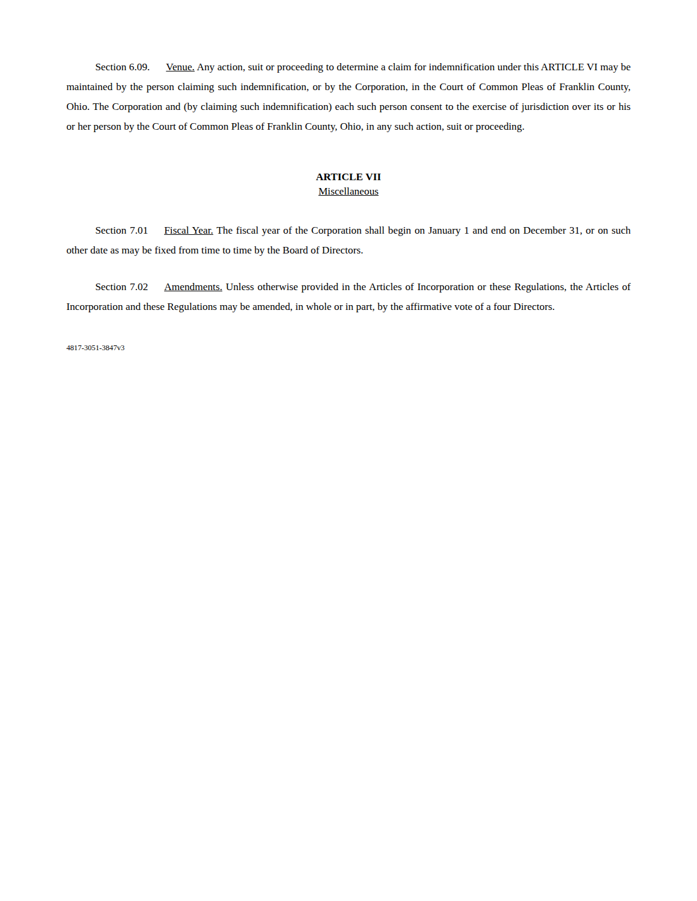Section 6.09. Venue. Any action, suit or proceeding to determine a claim for indemnification under this ARTICLE VI may be maintained by the person claiming such indemnification, or by the Corporation, in the Court of Common Pleas of Franklin County, Ohio. The Corporation and (by claiming such indemnification) each such person consent to the exercise of jurisdiction over its or his or her person by the Court of Common Pleas of Franklin County, Ohio, in any such action, suit or proceeding.
ARTICLE VII
Miscellaneous
Section 7.01 Fiscal Year. The fiscal year of the Corporation shall begin on January 1 and end on December 31, or on such other date as may be fixed from time to time by the Board of Directors.
Section 7.02 Amendments. Unless otherwise provided in the Articles of Incorporation or these Regulations, the Articles of Incorporation and these Regulations may be amended, in whole or in part, by the affirmative vote of a four Directors.
4817-3051-3847v3